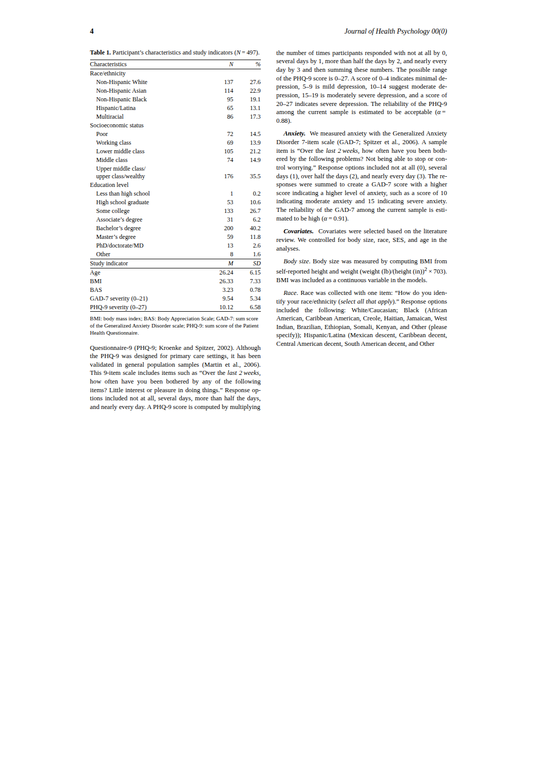4
Journal of Health Psychology 00(0)
Table 1. Participant’s characteristics and study indicators (N = 497).
| Characteristics | N | % |
| --- | --- | --- |
| Race/ethnicity | | |
| Non-Hispanic White | 137 | 27.6 |
| Non-Hispanic Asian | 114 | 22.9 |
| Non-Hispanic Black | 95 | 19.1 |
| Hispanic/Latina | 65 | 13.1 |
| Multiracial | 86 | 17.3 |
| Socioeconomic status | | |
| Poor | 72 | 14.5 |
| Working class | 69 | 13.9 |
| Lower middle class | 105 | 21.2 |
| Middle class | 74 | 14.9 |
| Upper middle class/ upper class/wealthy | 176 | 35.5 |
| Education level | | |
| Less than high school | 1 | 0.2 |
| High school graduate | 53 | 10.6 |
| Some college | 133 | 26.7 |
| Associate’s degree | 31 | 6.2 |
| Bachelor’s degree | 200 | 40.2 |
| Master’s degree | 59 | 11.8 |
| PhD/doctorate/MD | 13 | 2.6 |
| Other | 8 | 1.6 |
| Study indicator | M | SD |
| Age | 26.24 | 6.15 |
| BMI | 26.33 | 7.33 |
| BAS | 3.23 | 0.78 |
| GAD-7 severity (0–21) | 9.54 | 5.34 |
| PHQ-9 severity (0–27) | 10.12 | 6.58 |
BMI: body mass index; BAS: Body Appreciation Scale; GAD-7: sum score of the Generalized Anxiety Disorder scale; PHQ-9: sum score of the Patient Health Questionnaire.
Questionnaire-9 (PHQ-9; Kroenke and Spitzer, 2002). Although the PHQ-9 was designed for primary care settings, it has been validated in general population samples (Martin et al., 2006). This 9-item scale includes items such as “Over the last 2 weeks, how often have you been bothered by any of the following items? Little interest or pleasure in doing things.” Response options included not at all, several days, more than half the days, and nearly every day. A PHQ-9 score is computed by multiplying
the number of times participants responded with not at all by 0, several days by 1, more than half the days by 2, and nearly every day by 3 and then summing these numbers. The possible range of the PHQ-9 score is 0–27. A score of 0–4 indicates minimal depression, 5–9 is mild depression, 10–14 suggest moderate depression, 15–19 is moderately severe depression, and a score of 20–27 indicates severe depression. The reliability of the PHQ-9 among the current sample is estimated to be acceptable (α = 0.88).
Anxiety. We measured anxiety with the Generalized Anxiety Disorder 7-item scale (GAD-7; Spitzer et al., 2006). A sample item is “Over the last 2 weeks, how often have you been bothered by the following problems? Not being able to stop or control worrying.” Response options included not at all (0), several days (1), over half the days (2), and nearly every day (3). The responses were summed to create a GAD-7 score with a higher score indicating a higher level of anxiety, such as a score of 10 indicating moderate anxiety and 15 indicating severe anxiety. The reliability of the GAD-7 among the current sample is estimated to be high (α = 0.91).
Covariates. Covariates were selected based on the literature review. We controlled for body size, race, SES, and age in the analyses.
Body size. Body size was measured by computing BMI from self-reported height and weight (weight (lb)/(height (in))2 × 703). BMI was included as a continuous variable in the models.
Race. Race was collected with one item: “How do you identify your race/ethnicity (select all that apply).” Response options included the following: White/Caucasian; Black (African American, Caribbean American, Creole, Haitian, Jamaican, West Indian, Brazilian, Ethiopian, Somali, Kenyan, and Other (please specify)); Hispanic/Latina (Mexican descent, Caribbean decent, Central American decent, South American decent, and Other